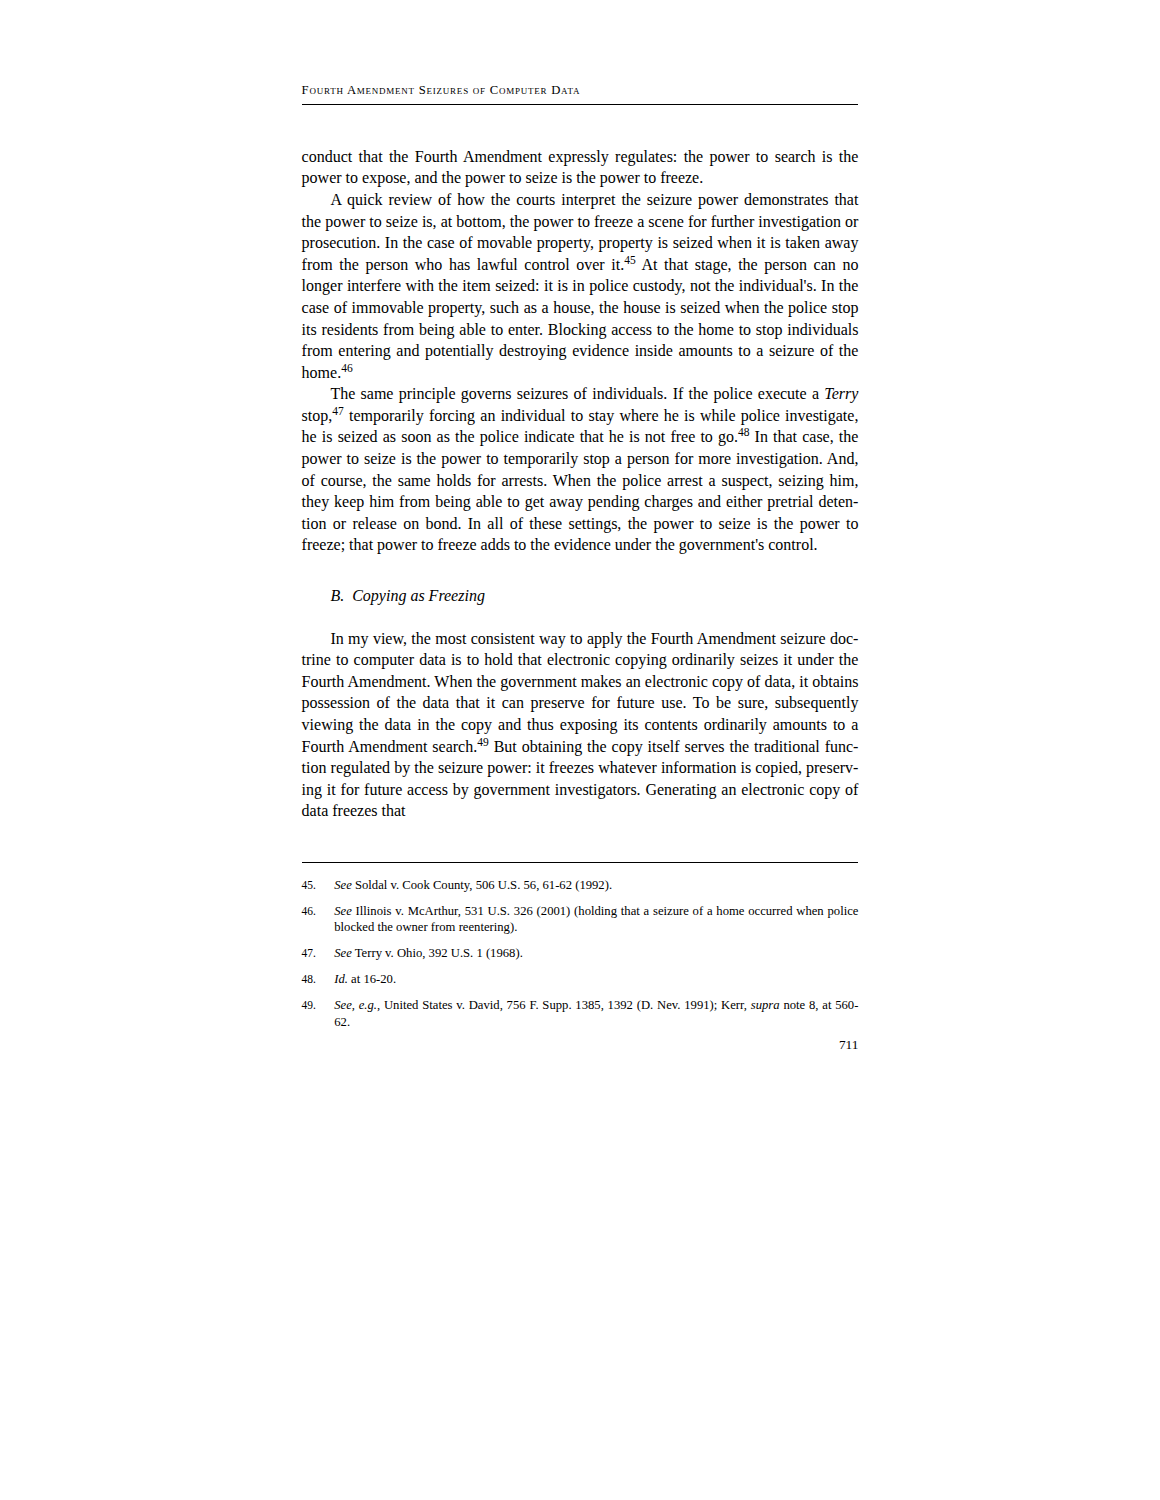Fourth Amendment Seizures of Computer Data
conduct that the Fourth Amendment expressly regulates: the power to search is the power to expose, and the power to seize is the power to freeze.
A quick review of how the courts interpret the seizure power demonstrates that the power to seize is, at bottom, the power to freeze a scene for further investigation or prosecution. In the case of movable property, property is seized when it is taken away from the person who has lawful control over it.45 At that stage, the person can no longer interfere with the item seized: it is in police custody, not the individual's. In the case of immovable property, such as a house, the house is seized when the police stop its residents from being able to enter. Blocking access to the home to stop individuals from entering and potentially destroying evidence inside amounts to a seizure of the home.46
The same principle governs seizures of individuals. If the police execute a Terry stop,47 temporarily forcing an individual to stay where he is while police investigate, he is seized as soon as the police indicate that he is not free to go.48 In that case, the power to seize is the power to temporarily stop a person for more investigation. And, of course, the same holds for arrests. When the police arrest a suspect, seizing him, they keep him from being able to get away pending charges and either pretrial detention or release on bond. In all of these settings, the power to seize is the power to freeze; that power to freeze adds to the evidence under the government's control.
B. Copying as Freezing
In my view, the most consistent way to apply the Fourth Amendment seizure doctrine to computer data is to hold that electronic copying ordinarily seizes it under the Fourth Amendment. When the government makes an electronic copy of data, it obtains possession of the data that it can preserve for future use. To be sure, subsequently viewing the data in the copy and thus exposing its contents ordinarily amounts to a Fourth Amendment search.49 But obtaining the copy itself serves the traditional function regulated by the seizure power: it freezes whatever information is copied, preserving it for future access by government investigators. Generating an electronic copy of data freezes that
45. See Soldal v. Cook County, 506 U.S. 56, 61-62 (1992).
46. See Illinois v. McArthur, 531 U.S. 326 (2001) (holding that a seizure of a home occurred when police blocked the owner from reentering).
47. See Terry v. Ohio, 392 U.S. 1 (1968).
48. Id. at 16-20.
49. See, e.g., United States v. David, 756 F. Supp. 1385, 1392 (D. Nev. 1991); Kerr, supra note 8, at 560-62.
711